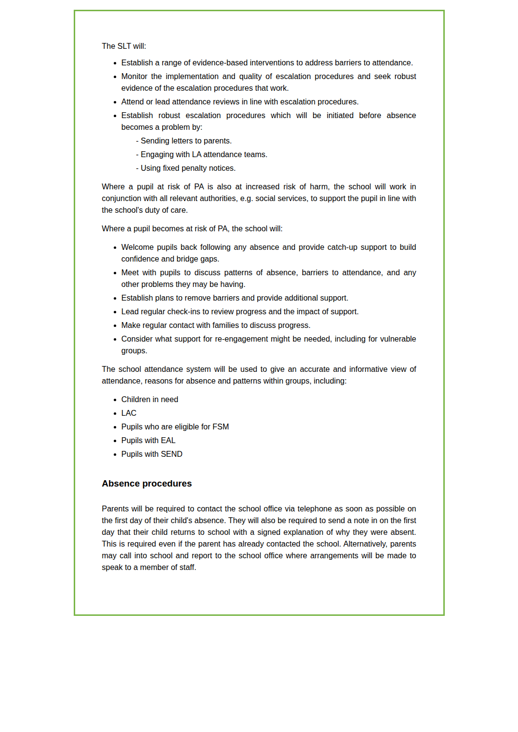The SLT will:
Establish a range of evidence-based interventions to address barriers to attendance.
Monitor the implementation and quality of escalation procedures and seek robust evidence of the escalation procedures that work.
Attend or lead attendance reviews in line with escalation procedures.
Establish robust escalation procedures which will be initiated before absence becomes a problem by:
Sending letters to parents.
Engaging with LA attendance teams.
Using fixed penalty notices.
Where a pupil at risk of PA is also at increased risk of harm, the school will work in conjunction with all relevant authorities, e.g. social services, to support the pupil in line with the school's duty of care.
Where a pupil becomes at risk of PA, the school will:
Welcome pupils back following any absence and provide catch-up support to build confidence and bridge gaps.
Meet with pupils to discuss patterns of absence, barriers to attendance, and any other problems they may be having.
Establish plans to remove barriers and provide additional support.
Lead regular check-ins to review progress and the impact of support.
Make regular contact with families to discuss progress.
Consider what support for re-engagement might be needed, including for vulnerable groups.
The school attendance system will be used to give an accurate and informative view of attendance, reasons for absence and patterns within groups, including:
Children in need
LAC
Pupils who are eligible for FSM
Pupils with EAL
Pupils with SEND
Absence procedures
Parents will be required to contact the school office via telephone as soon as possible on the first day of their child's absence. They will also be required to send a note in on the first day that their child returns to school with a signed explanation of why they were absent. This is required even if the parent has already contacted the school. Alternatively, parents may call into school and report to the school office where arrangements will be made to speak to a member of staff.